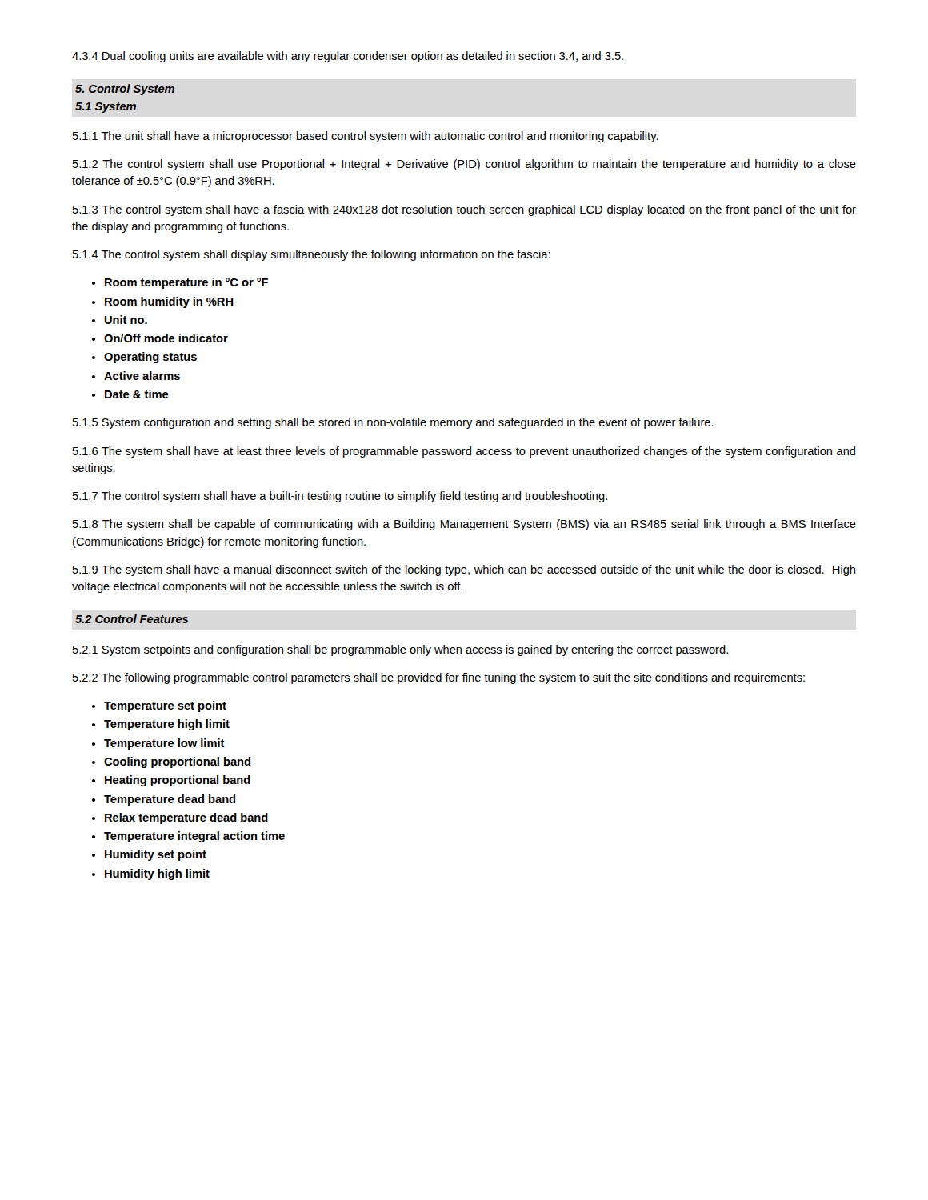4.3.4 Dual cooling units are available with any regular condenser option as detailed in section 3.4, and 3.5.
5. Control System 5.1 System
5.1.1 The unit shall have a microprocessor based control system with automatic control and monitoring capability.
5.1.2 The control system shall use Proportional + Integral + Derivative (PID) control algorithm to maintain the temperature and humidity to a close tolerance of ±0.5°C (0.9°F) and 3%RH.
5.1.3 The control system shall have a fascia with 240x128 dot resolution touch screen graphical LCD display located on the front panel of the unit for the display and programming of functions.
5.1.4 The control system shall display simultaneously the following information on the fascia:
Room temperature in °C or °F
Room humidity in %RH
Unit no.
On/Off mode indicator
Operating status
Active alarms
Date & time
5.1.5 System configuration and setting shall be stored in non-volatile memory and safeguarded in the event of power failure.
5.1.6 The system shall have at least three levels of programmable password access to prevent unauthorized changes of the system configuration and settings.
5.1.7 The control system shall have a built-in testing routine to simplify field testing and troubleshooting.
5.1.8 The system shall be capable of communicating with a Building Management System (BMS) via an RS485 serial link through a BMS Interface (Communications Bridge) for remote monitoring function.
5.1.9 The system shall have a manual disconnect switch of the locking type, which can be accessed outside of the unit while the door is closed. High voltage electrical components will not be accessible unless the switch is off.
5.2 Control Features
5.2.1 System setpoints and configuration shall be programmable only when access is gained by entering the correct password.
5.2.2 The following programmable control parameters shall be provided for fine tuning the system to suit the site conditions and requirements:
Temperature set point
Temperature high limit
Temperature low limit
Cooling proportional band
Heating proportional band
Temperature dead band
Relax temperature dead band
Temperature integral action time
Humidity set point
Humidity high limit